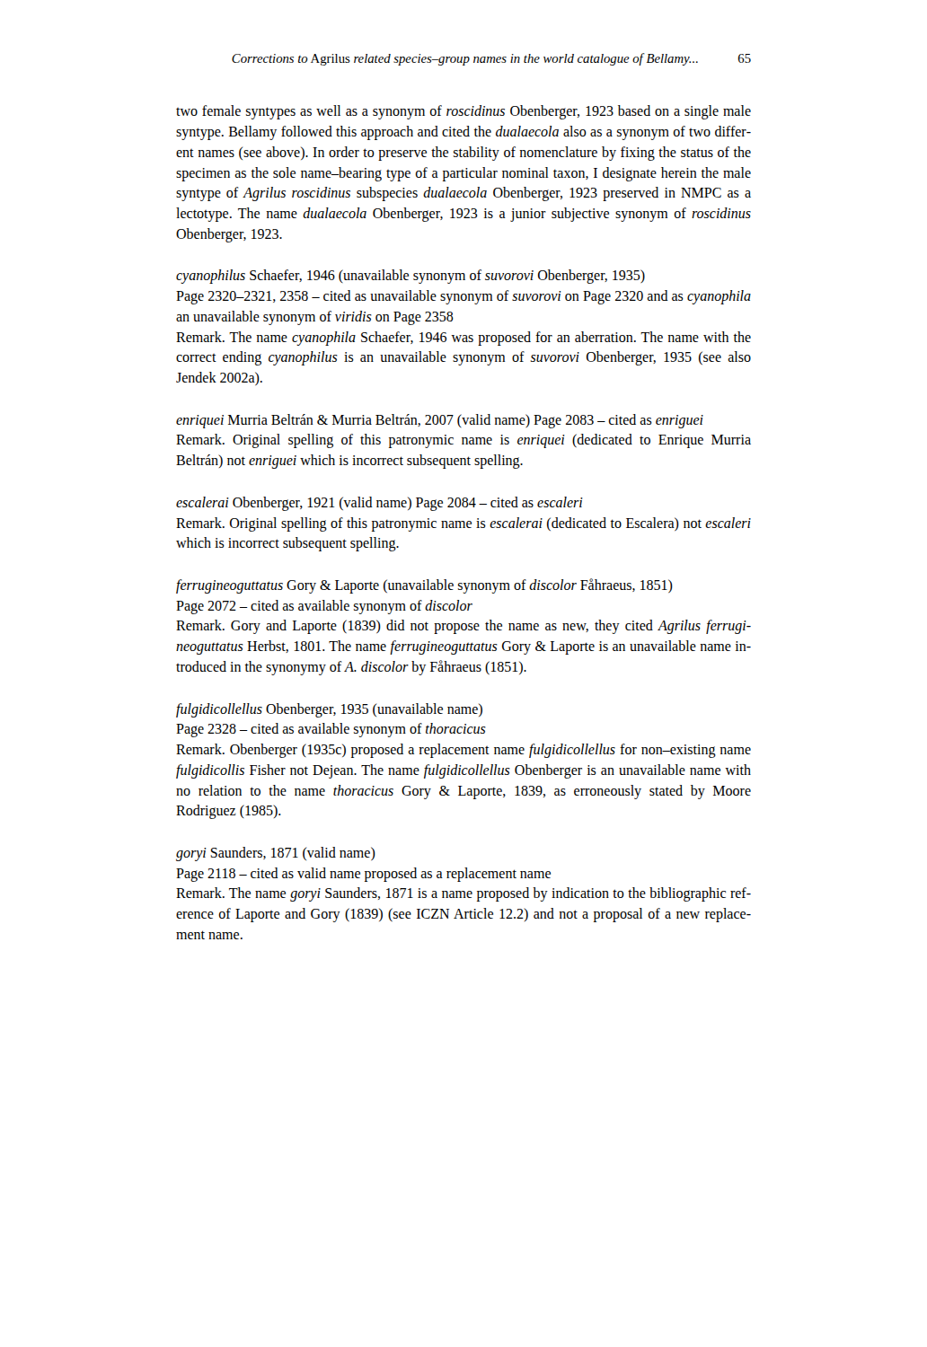Corrections to Agrilus related species–group names in the world catalogue of Bellamy... 65
two female syntypes as well as a synonym of roscidinus Obenberger, 1923 based on a single male syntype. Bellamy followed this approach and cited the dualaecola also as a synonym of two different names (see above). In order to preserve the stability of nomenclature by fixing the status of the specimen as the sole name–bearing type of a particular nominal taxon, I designate herein the male syntype of Agrilus roscidinus subspecies dualaecola Obenberger, 1923 preserved in NMPC as a lectotype. The name dualaecola Obenberger, 1923 is a junior subjective synonym of roscidinus Obenberger, 1923.
cyanophilus Schaefer, 1946 (unavailable synonym of suvorovi Obenberger, 1935)
Page 2320–2321, 2358 – cited as unavailable synonym of suvorovi on Page 2320 and as cyanophila an unavailable synonym of viridis on Page 2358
Remark. The name cyanophila Schaefer, 1946 was proposed for an aberration. The name with the correct ending cyanophilus is an unavailable synonym of suvorovi Obenberger, 1935 (see also Jendek 2002a).
enriquei Murria Beltrán & Murria Beltrán, 2007 (valid name) Page 2083 – cited as enriguei
Remark. Original spelling of this patronymic name is enriquei (dedicated to Enrique Murria Beltrán) not enriguei which is incorrect subsequent spelling.
escalerai Obenberger, 1921 (valid name) Page 2084 – cited as escaleri
Remark. Original spelling of this patronymic name is escalerai (dedicated to Escalera) not escaleri which is incorrect subsequent spelling.
ferrugineoguttatus Gory & Laporte (unavailable synonym of discolor Fåhraeus, 1851)
Page 2072 – cited as available synonym of discolor
Remark. Gory and Laporte (1839) did not propose the name as new, they cited Agrilus ferrugineoguttatus Herbst, 1801. The name ferrugineoguttatus Gory & Laporte is an unavailable name introduced in the synonymy of A. discolor by Fåhraeus (1851).
fulgidicollellus Obenberger, 1935 (unavailable name)
Page 2328 – cited as available synonym of thoracicus
Remark. Obenberger (1935c) proposed a replacement name fulgidicollellus for non–existing name fulgidicollis Fisher not Dejean. The name fulgidicollellus Obenberger is an unavailable name with no relation to the name thoracicus Gory & Laporte, 1839, as erroneously stated by Moore Rodriguez (1985).
goryi Saunders, 1871 (valid name)
Page 2118 – cited as valid name proposed as a replacement name
Remark. The name goryi Saunders, 1871 is a name proposed by indication to the bibliographic reference of Laporte and Gory (1839) (see ICZN Article 12.2) and not a proposal of a new replacement name.